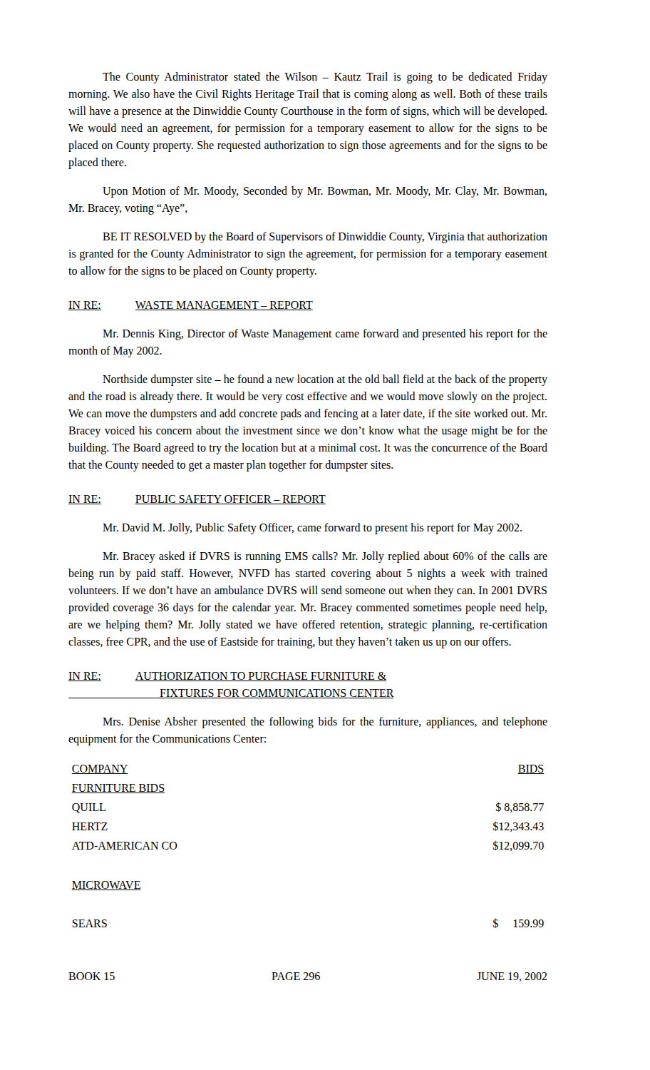The County Administrator stated the Wilson – Kautz Trail is going to be dedicated Friday morning. We also have the Civil Rights Heritage Trail that is coming along as well. Both of these trails will have a presence at the Dinwiddie County Courthouse in the form of signs, which will be developed. We would need an agreement, for permission for a temporary easement to allow for the signs to be placed on County property. She requested authorization to sign those agreements and for the signs to be placed there.
Upon Motion of Mr. Moody, Seconded by Mr. Bowman, Mr. Moody, Mr. Clay, Mr. Bowman, Mr. Bracey, voting “Aye”,
BE IT RESOLVED by the Board of Supervisors of Dinwiddie County, Virginia that authorization is granted for the County Administrator to sign the agreement, for permission for a temporary easement to allow for the signs to be placed on County property.
IN RE:   WASTE MANAGEMENT – REPORT
Mr. Dennis King, Director of Waste Management came forward and presented his report for the month of May 2002.
Northside dumpster site – he found a new location at the old ball field at the back of the property and the road is already there. It would be very cost effective and we would move slowly on the project. We can move the dumpsters and add concrete pads and fencing at a later date, if the site worked out. Mr. Bracey voiced his concern about the investment since we don’t know what the usage might be for the building. The Board agreed to try the location but at a minimal cost. It was the concurrence of the Board that the County needed to get a master plan together for dumpster sites.
IN RE:   PUBLIC SAFETY OFFICER – REPORT
Mr. David M. Jolly, Public Safety Officer, came forward to present his report for May 2002.
Mr. Bracey asked if DVRS is running EMS calls? Mr. Jolly replied about 60% of the calls are being run by paid staff. However, NVFD has started covering about 5 nights a week with trained volunteers. If we don’t have an ambulance DVRS will send someone out when they can. In 2001 DVRS provided coverage 36 days for the calendar year. Mr. Bracey commented sometimes people need help, are we helping them? Mr. Jolly stated we have offered retention, strategic planning, re-certification classes, free CPR, and the use of Eastside for training, but they haven’t taken us up on our offers.
IN RE:   AUTHORIZATION TO PURCHASE FURNITURE &
        FIXTURES FOR COMMUNICATIONS CENTER
Mrs. Denise Absher presented the following bids for the furniture, appliances, and telephone equipment for the Communications Center:
| COMPANY | BIDS |
| FURNITURE BIDS | |
| QUILL | $ 8,858.77 |
| HERTZ | $12,343.43 |
| ATD-AMERICAN CO | $12,099.70 |
| MICROWAVE | |
| SEARS | $ 159.99 |
BOOK 15 PAGE 296 JUNE 19, 2002